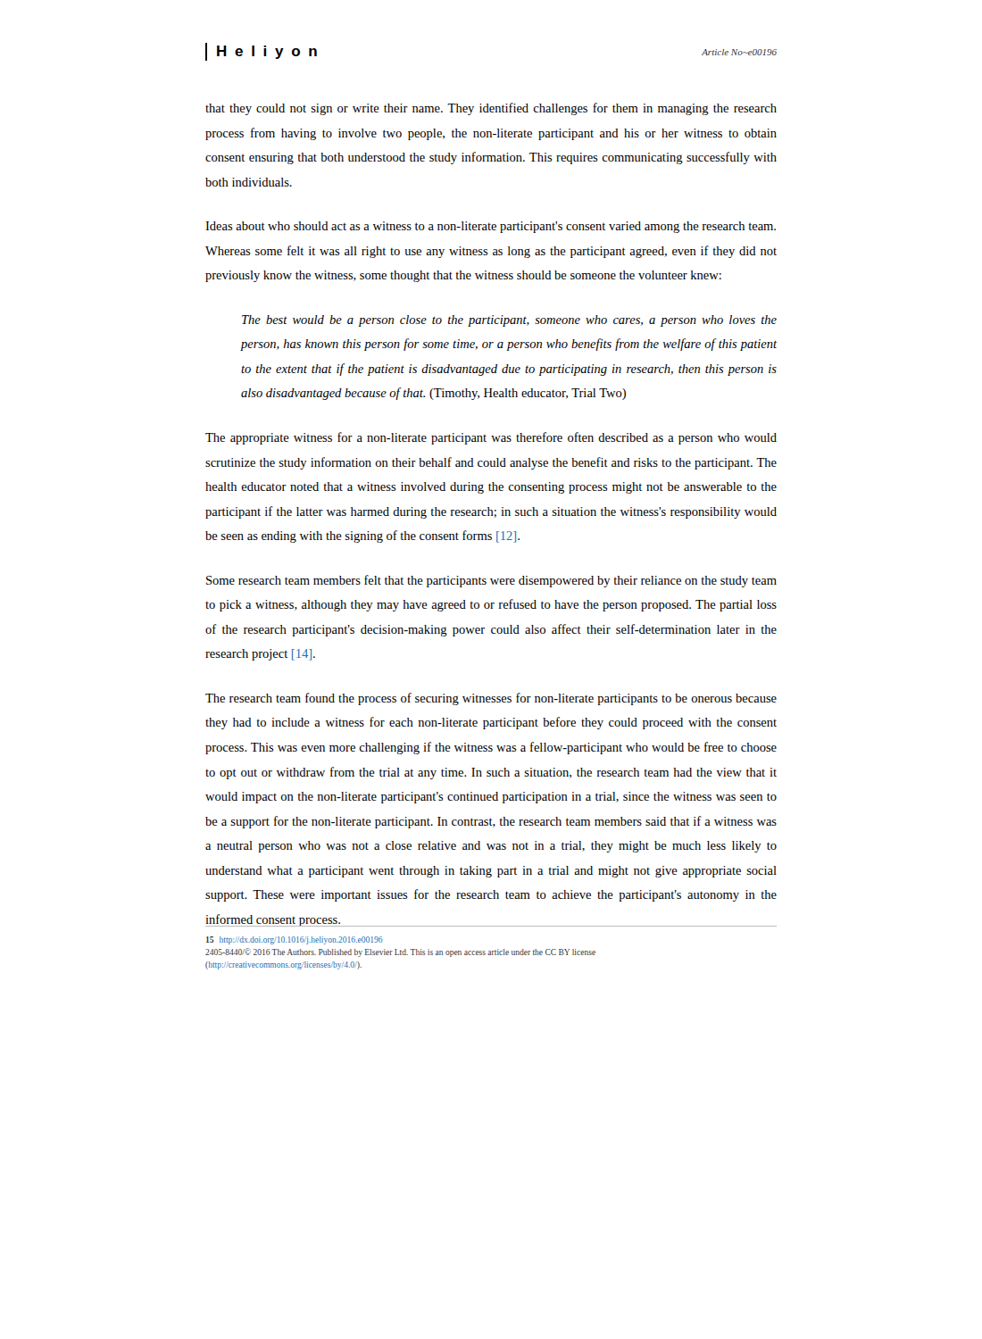H e l i y o n
Article No~e00196
that they could not sign or write their name. They identified challenges for them in managing the research process from having to involve two people, the non-literate participant and his or her witness to obtain consent ensuring that both understood the study information. This requires communicating successfully with both individuals.
Ideas about who should act as a witness to a non-literate participant's consent varied among the research team. Whereas some felt it was all right to use any witness as long as the participant agreed, even if they did not previously know the witness, some thought that the witness should be someone the volunteer knew:
The best would be a person close to the participant, someone who cares, a person who loves the person, has known this person for some time, or a person who benefits from the welfare of this patient to the extent that if the patient is disadvantaged due to participating in research, then this person is also disadvantaged because of that. (Timothy, Health educator, Trial Two)
The appropriate witness for a non-literate participant was therefore often described as a person who would scrutinize the study information on their behalf and could analyse the benefit and risks to the participant. The health educator noted that a witness involved during the consenting process might not be answerable to the participant if the latter was harmed during the research; in such a situation the witness's responsibility would be seen as ending with the signing of the consent forms [12].
Some research team members felt that the participants were disempowered by their reliance on the study team to pick a witness, although they may have agreed to or refused to have the person proposed. The partial loss of the research participant's decision-making power could also affect their self-determination later in the research project [14].
The research team found the process of securing witnesses for non-literate participants to be onerous because they had to include a witness for each non-literate participant before they could proceed with the consent process. This was even more challenging if the witness was a fellow-participant who would be free to choose to opt out or withdraw from the trial at any time. In such a situation, the research team had the view that it would impact on the non-literate participant's continued participation in a trial, since the witness was seen to be a support for the non-literate participant. In contrast, the research team members said that if a witness was a neutral person who was not a close relative and was not in a trial, they might be much less likely to understand what a participant went through in taking part in a trial and might not give appropriate social support. These were important issues for the research team to achieve the participant's autonomy in the informed consent process.
15 http://dx.doi.org/10.1016/j.heliyon.2016.e00196
2405-8440/© 2016 The Authors. Published by Elsevier Ltd. This is an open access article under the CC BY license
(http://creativecommons.org/licenses/by/4.0/).